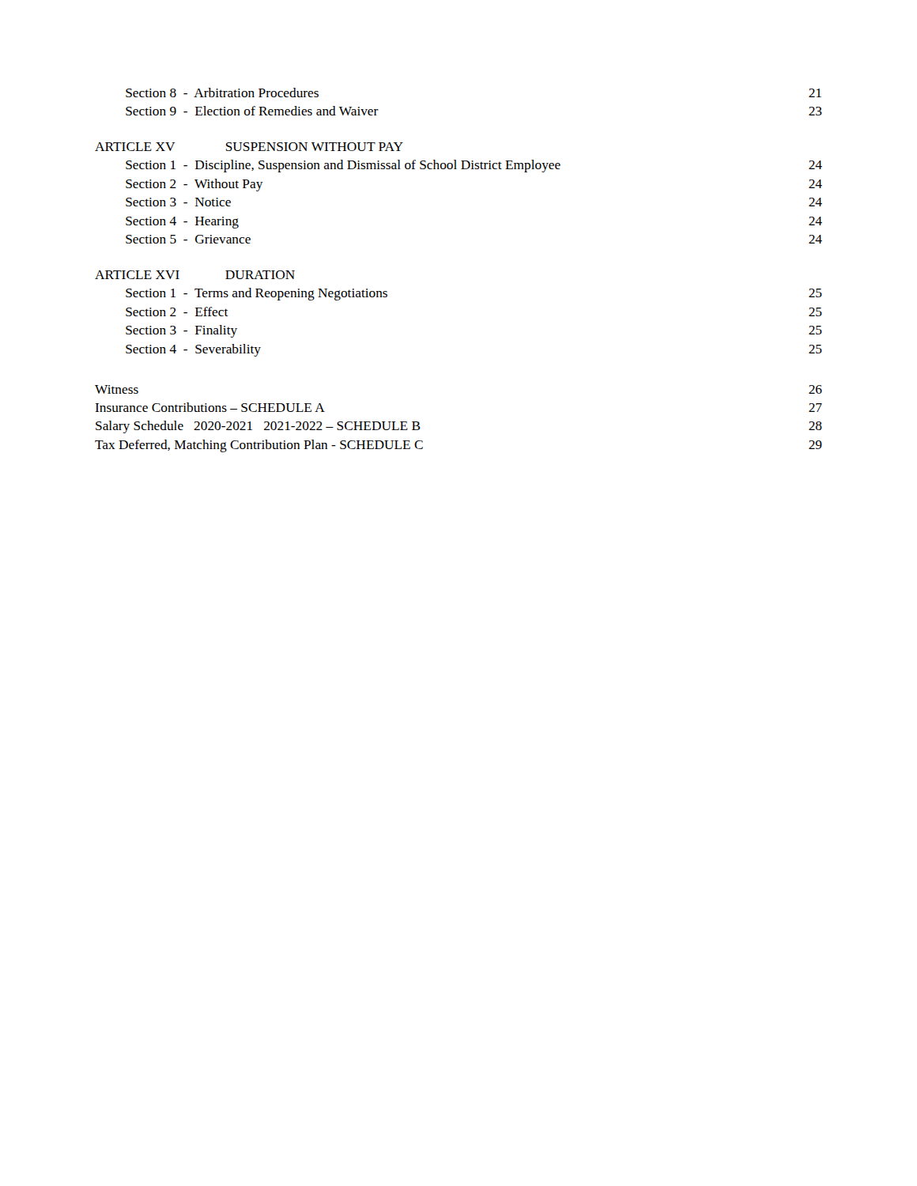| Section 8 - Arbitration Procedures | 21 |
| Section 9 - Election of Remedies and Waiver | 23 |
| ARTICLE XV SUSPENSION WITHOUT PAY | |
| Section 1 - Discipline, Suspension and Dismissal of School District Employee | 24 |
| Section 2 - Without Pay | 24 |
| Section 3 - Notice | 24 |
| Section 4 - Hearing | 24 |
| Section 5 - Grievance | 24 |
| ARTICLE XVI DURATION | |
| Section 1 - Terms and Reopening Negotiations | 25 |
| Section 2 - Effect | 25 |
| Section 3 - Finality | 25 |
| Section 4 - Severability | 25 |
| Witness | 26 |
| Insurance Contributions – SCHEDULE A | 27 |
| Salary Schedule 2020-2021 2021-2022 – SCHEDULE B | 28 |
| Tax Deferred, Matching Contribution Plan - SCHEDULE C | 29 |